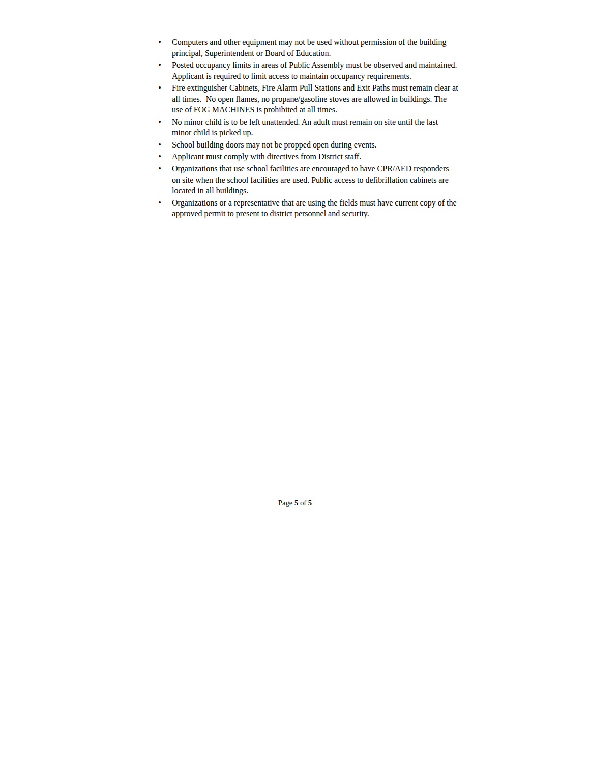Computers and other equipment may not be used without permission of the building principal, Superintendent or Board of Education.
Posted occupancy limits in areas of Public Assembly must be observed and maintained. Applicant is required to limit access to maintain occupancy requirements.
Fire extinguisher Cabinets, Fire Alarm Pull Stations and Exit Paths must remain clear at all times. No open flames, no propane/gasoline stoves are allowed in buildings. The use of FOG MACHINES is prohibited at all times.
No minor child is to be left unattended. An adult must remain on site until the last minor child is picked up.
School building doors may not be propped open during events.
Applicant must comply with directives from District staff.
Organizations that use school facilities are encouraged to have CPR/AED responders on site when the school facilities are used. Public access to defibrillation cabinets are located in all buildings.
Organizations or a representative that are using the fields must have current copy of the approved permit to present to district personnel and security.
Page 5 of 5